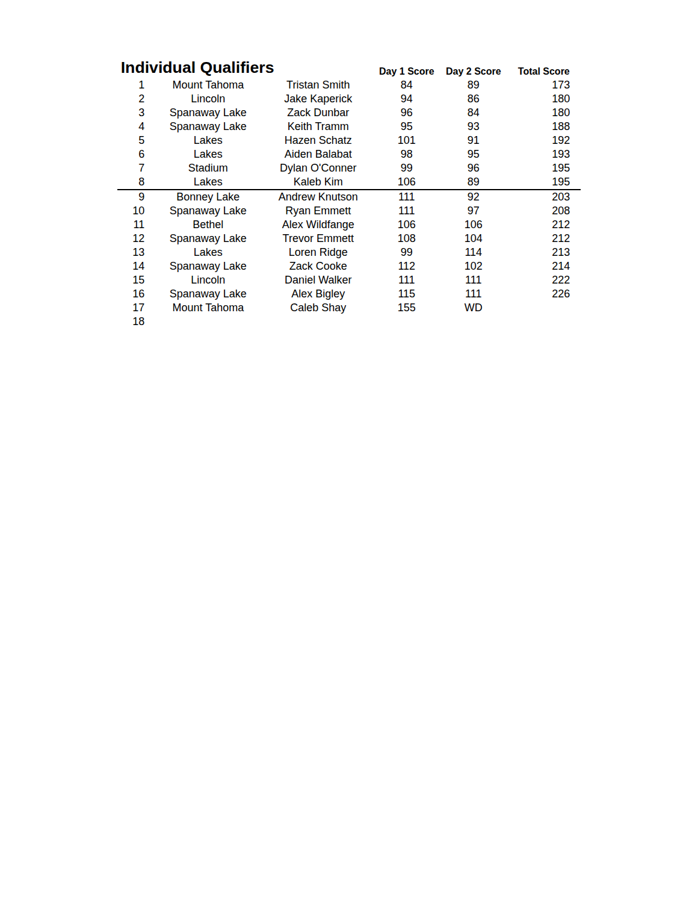| Individual Qualifiers | Day 1 Score | Day 2 Score | Total Score |
| --- | --- | --- | --- |
| 1 | Mount Tahoma | Tristan Smith | 84 | 89 | 173 |
| 2 | Lincoln | Jake Kaperick | 94 | 86 | 180 |
| 3 | Spanaway Lake | Zack Dunbar | 96 | 84 | 180 |
| 4 | Spanaway Lake | Keith Tramm | 95 | 93 | 188 |
| 5 | Lakes | Hazen Schatz | 101 | 91 | 192 |
| 6 | Lakes | Aiden Balabat | 98 | 95 | 193 |
| 7 | Stadium | Dylan O'Conner | 99 | 96 | 195 |
| 8 | Lakes | Kaleb Kim | 106 | 89 | 195 |
| 9 | Bonney Lake | Andrew Knutson | 111 | 92 | 203 |
| 10 | Spanaway Lake | Ryan Emmett | 111 | 97 | 208 |
| 11 | Bethel | Alex Wildfange | 106 | 106 | 212 |
| 12 | Spanaway Lake | Trevor Emmett | 108 | 104 | 212 |
| 13 | Lakes | Loren Ridge | 99 | 114 | 213 |
| 14 | Spanaway Lake | Zack Cooke | 112 | 102 | 214 |
| 15 | Lincoln | Daniel Walker | 111 | 111 | 222 |
| 16 | Spanaway Lake | Alex Bigley | 115 | 111 | 226 |
| 17 | Mount Tahoma | Caleb Shay | 155 | WD | |
| 18 | | | | | |